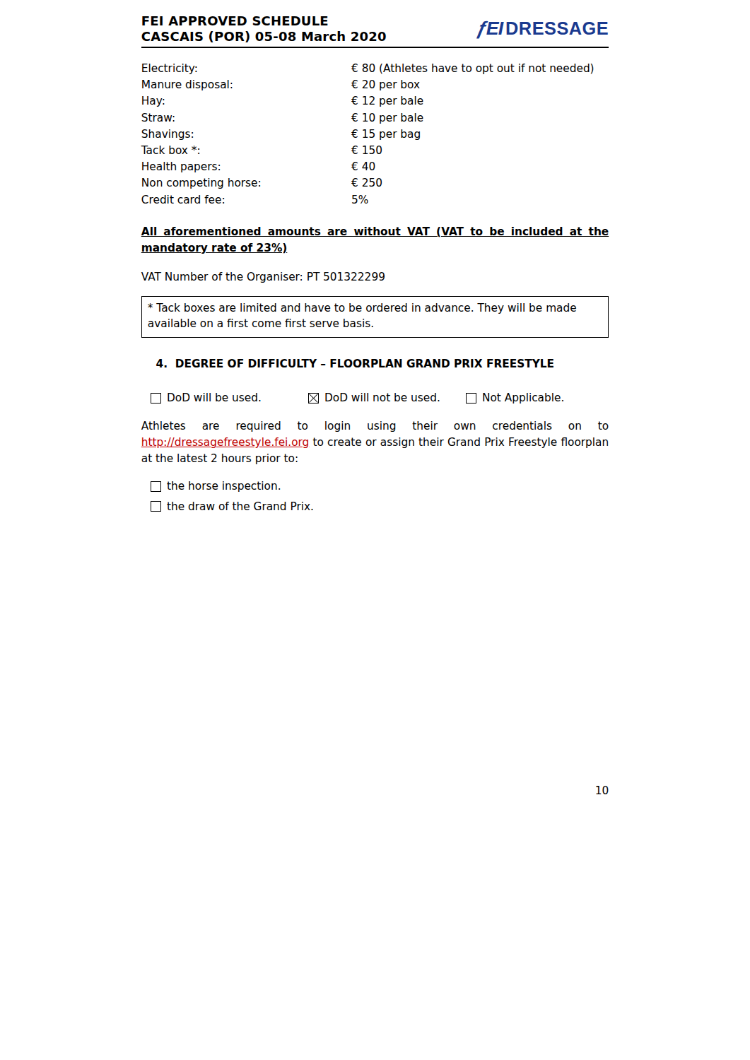FEI APPROVED SCHEDULE
CASCAIS (POR) 05-08 March 2020
ƒ EI DRESSAGE
| Electricity: | € 80 (Athletes have to opt out if not needed) |
| Manure disposal: | € 20 per box |
| Hay: | € 12 per bale |
| Straw: | € 10 per bale |
| Shavings: | € 15 per bag |
| Tack box *: | € 150 |
| Health papers: | € 40 |
| Non competing horse: | € 250 |
| Credit card fee: | 5% |
All aforementioned amounts are without VAT (VAT to be included at the mandatory rate of 23%)
VAT Number of the Organiser: PT 501322299
* Tack boxes are limited and have to be ordered in advance. They will be made available on a first come first serve basis.
4. DEGREE OF DIFFICULTY – FLOORPLAN GRAND PRIX FREESTYLE
DoD will be used.
DoD will not be used.
Not Applicable.
Athletes are required to login using their own credentials on to http://dressagefreestyle.fei.org to create or assign their Grand Prix Freestyle floorplan at the latest 2 hours prior to:
the horse inspection.
the draw of the Grand Prix.
10